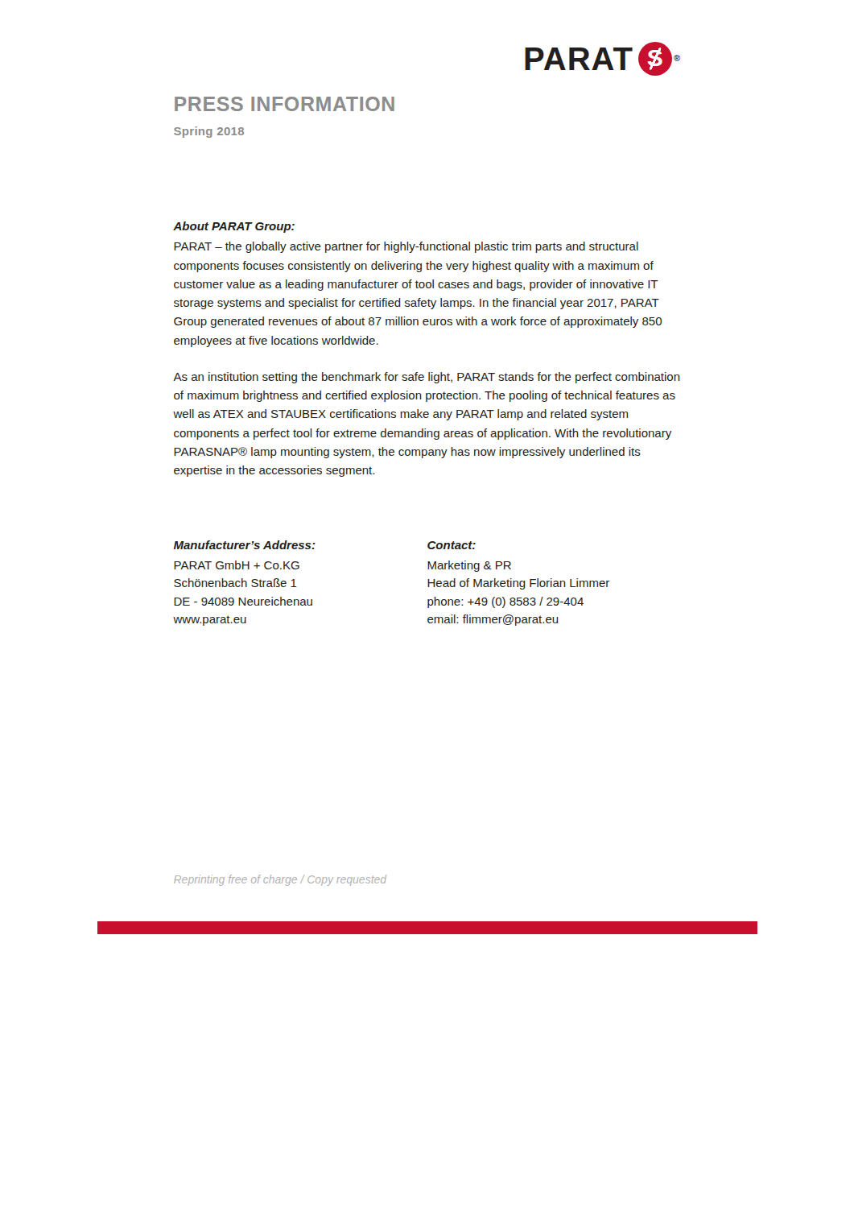PARAT ®
Press Information
Spring 2018
About PARAT Group:
PARAT – the globally active partner for highly-functional plastic trim parts and structural components focuses consistently on delivering the very highest quality with a maximum of customer value as a leading manufacturer of tool cases and bags, provider of innovative IT storage systems and specialist for certified safety lamps. In the financial year 2017, PARAT Group generated revenues of about 87 million euros with a work force of approximately 850 employees at five locations worldwide.
As an institution setting the benchmark for safe light, PARAT stands for the perfect combination of maximum brightness and certified explosion protection. The pooling of technical features as well as ATEX and STAUBEX certifications make any PARAT lamp and related system components a perfect tool for extreme demanding areas of application. With the revolutionary PARASNAP® lamp mounting system, the company has now impressively underlined its expertise in the accessories segment.
Manufacturer’s Address:
PARAT GmbH + Co.KG
Schönenbach Straße 1
DE - 94089 Neureichenau
www.parat.eu
Contact:
Marketing & PR
Head of Marketing Florian Limmer
phone: +49 (0) 8583 / 29-404
email: flimmer@parat.eu
Reprinting free of charge / Copy requested